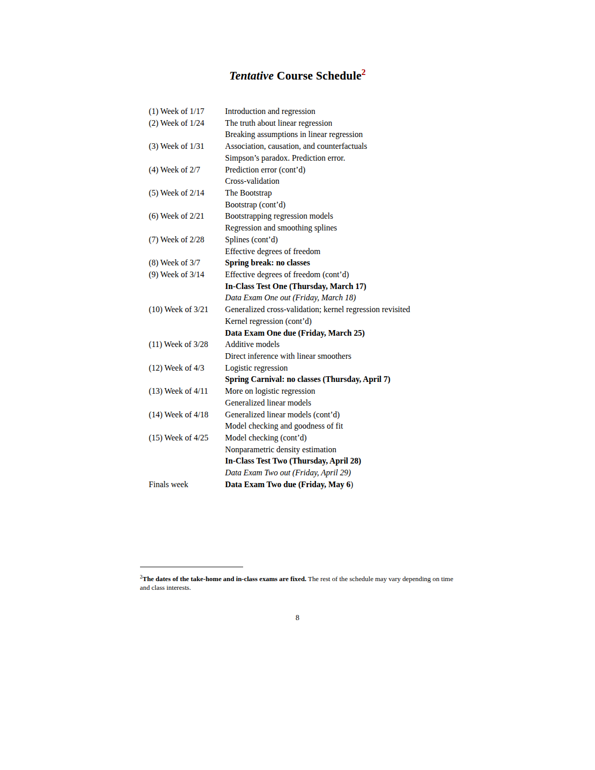Tentative Course Schedule2
| (1) Week of 1/17 | Introduction and regression |
| (2) Week of 1/24 | The truth about linear regression |
| | Breaking assumptions in linear regression |
| (3) Week of 1/31 | Association, causation, and counterfactuals |
| | Simpson’s paradox. Prediction error. |
| (4) Week of 2/7 | Prediction error (cont’d) |
| | Cross-validation |
| (5) Week of 2/14 | The Bootstrap |
| | Bootstrap (cont’d) |
| (6) Week of 2/21 | Bootstrapping regression models |
| | Regression and smoothing splines |
| (7) Week of 2/28 | Splines (cont’d) |
| | Effective degrees of freedom |
| (8) Week of 3/7 | Spring break: no classes |
| (9) Week of 3/14 | Effective degrees of freedom (cont’d) |
| | In-Class Test One (Thursday, March 17) |
| | Data Exam One out (Friday, March 18) |
| (10) Week of 3/21 | Generalized cross-validation; kernel regression revisited |
| | Kernel regression (cont’d) |
| | Data Exam One due (Friday, March 25) |
| (11) Week of 3/28 | Additive models |
| | Direct inference with linear smoothers |
| (12) Week of 4/3 | Logistic regression |
| | Spring Carnival: no classes (Thursday, April 7) |
| (13) Week of 4/11 | More on logistic regression |
| | Generalized linear models |
| (14) Week of 4/18 | Generalized linear models (cont’d) |
| | Model checking and goodness of fit |
| (15) Week of 4/25 | Model checking (cont’d) |
| | Nonparametric density estimation |
| | In-Class Test Two (Thursday, April 28) |
| | Data Exam Two out (Friday, April 29) |
| Finals week | Data Exam Two due (Friday, May 6 ) |
2The dates of the take-home and in-class exams are fixed. The rest of the schedule may vary depending on time and class interests.
8